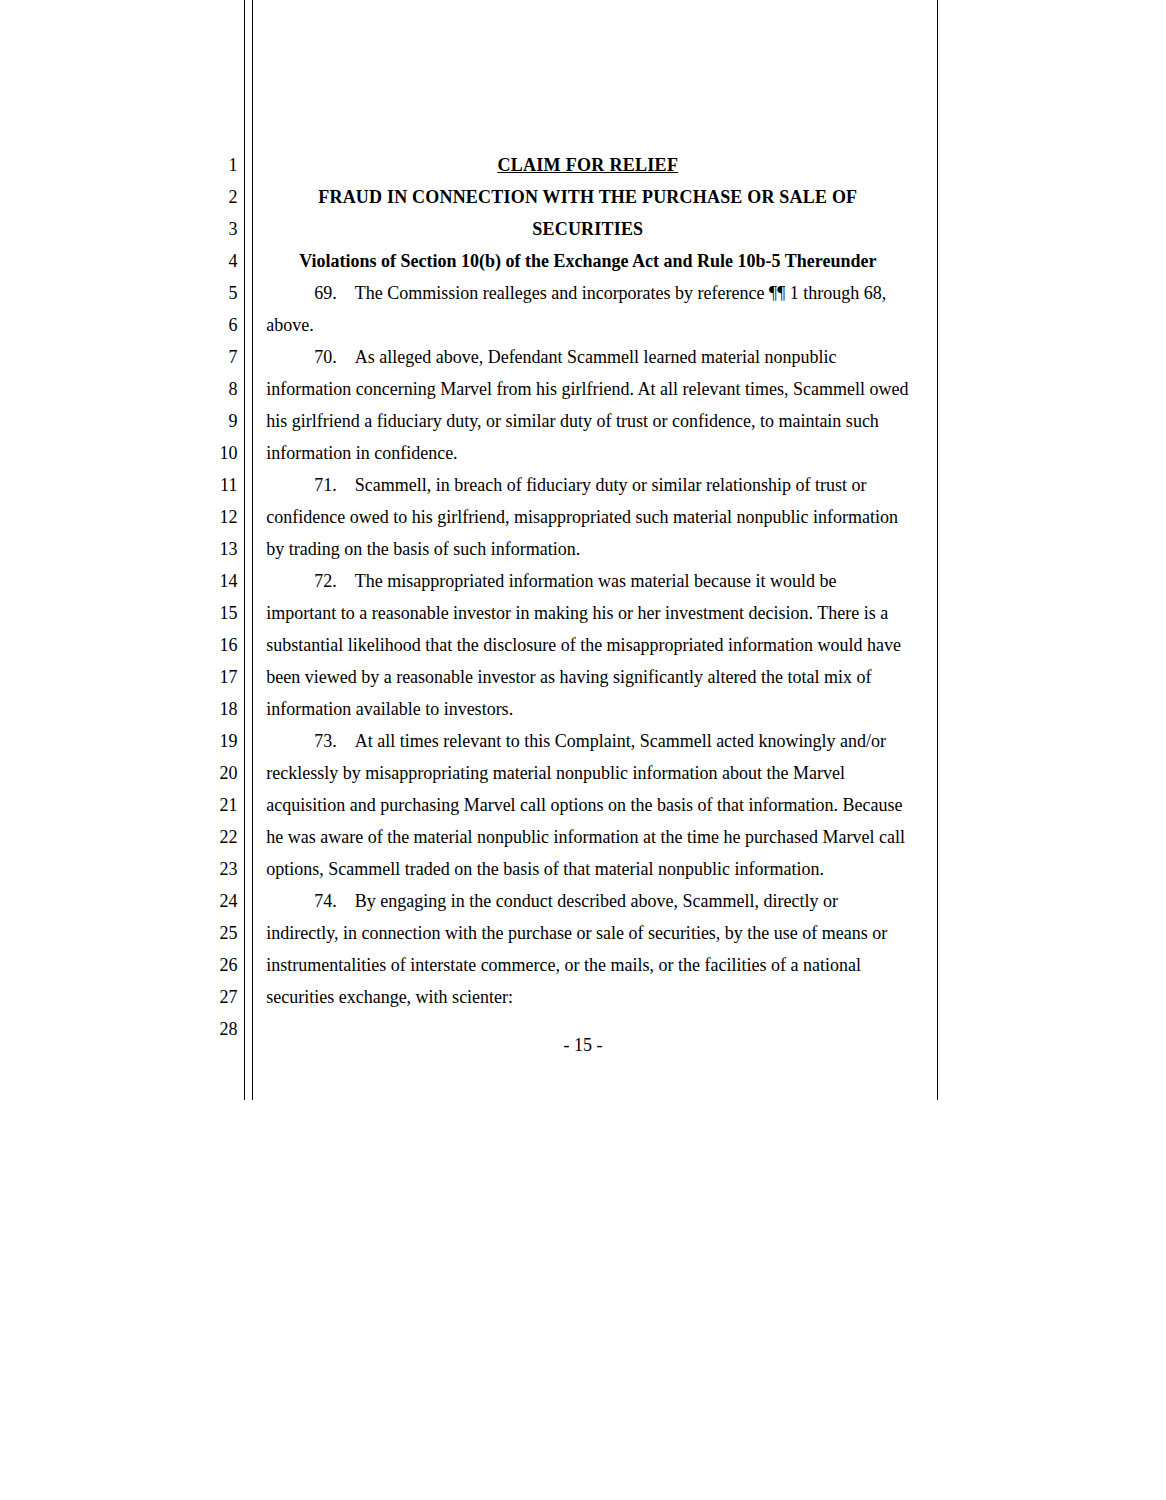1
2
3
4
5
6
7
8
9
10
11
12
13
14
15
16
17
18
19
20
21
22
23
24
25
26
27
28
CLAIM FOR RELIEF
FRAUD IN CONNECTION WITH THE PURCHASE OR SALE OF
SECURITIES
Violations of Section 10(b) of the Exchange Act and Rule 10b-5 Thereunder
69. The Commission realleges and incorporates by reference ¶¶ 1 through 68, above.
70. As alleged above, Defendant Scammell learned material nonpublic information concerning Marvel from his girlfriend. At all relevant times, Scammell owed his girlfriend a fiduciary duty, or similar duty of trust or confidence, to maintain such information in confidence.
71. Scammell, in breach of fiduciary duty or similar relationship of trust or confidence owed to his girlfriend, misappropriated such material nonpublic information by trading on the basis of such information.
72. The misappropriated information was material because it would be important to a reasonable investor in making his or her investment decision. There is a substantial likelihood that the disclosure of the misappropriated information would have been viewed by a reasonable investor as having significantly altered the total mix of information available to investors.
73. At all times relevant to this Complaint, Scammell acted knowingly and/or recklessly by misappropriating material nonpublic information about the Marvel acquisition and purchasing Marvel call options on the basis of that information. Because he was aware of the material nonpublic information at the time he purchased Marvel call options, Scammell traded on the basis of that material nonpublic information.
74. By engaging in the conduct described above, Scammell, directly or indirectly, in connection with the purchase or sale of securities, by the use of means or instrumentalities of interstate commerce, or the mails, or the facilities of a national securities exchange, with scienter:
- 15 -